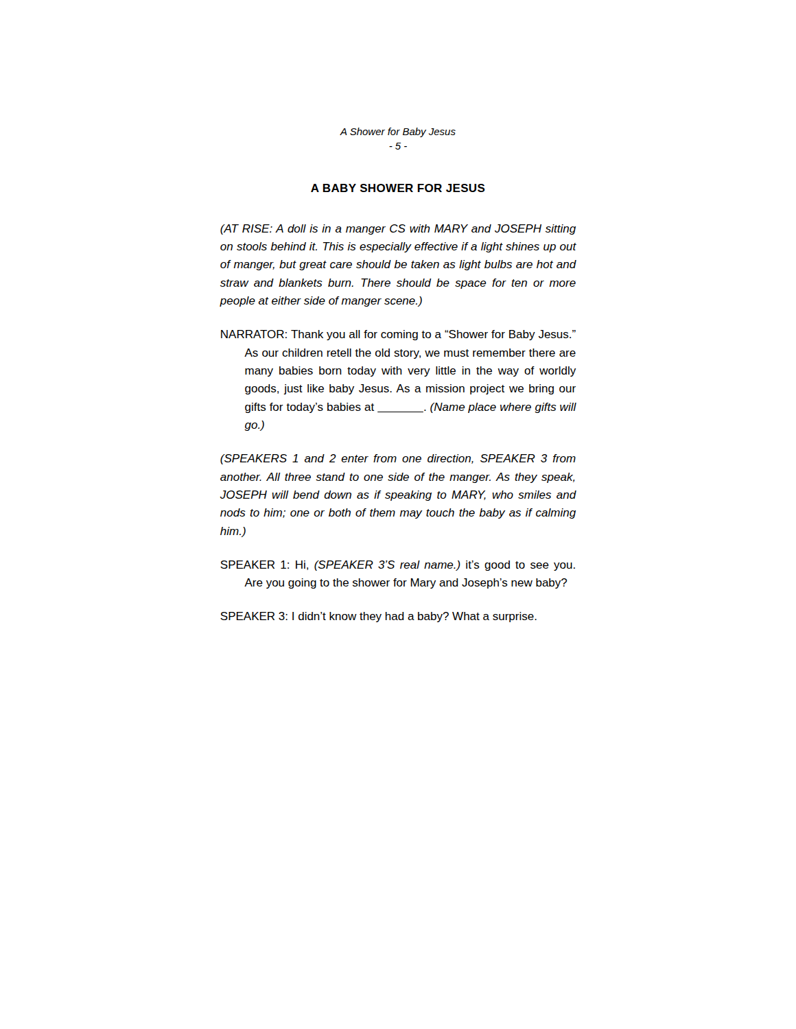A Shower for Baby Jesus
- 5 -
A BABY SHOWER FOR JESUS
(AT RISE: A doll is in a manger CS with MARY and JOSEPH sitting on stools behind it. This is especially effective if a light shines up out of manger, but great care should be taken as light bulbs are hot and straw and blankets burn. There should be space for ten or more people at either side of manger scene.)
NARRATOR: Thank you all for coming to a “Shower for Baby Jesus.” As our children retell the old story, we must remember there are many babies born today with very little in the way of worldly goods, just like baby Jesus. As a mission project we bring our gifts for today’s babies at . (Name place where gifts will go.)
(SPEAKERS 1 and 2 enter from one direction, SPEAKER 3 from another. All three stand to one side of the manger. As they speak, JOSEPH will bend down as if speaking to MARY, who smiles and nods to him; one or both of them may touch the baby as if calming him.)
SPEAKER 1: Hi, (SPEAKER 3’S real name.) it’s good to see you. Are you going to the shower for Mary and Joseph’s new baby?
SPEAKER 3: I didn’t know they had a baby? What a surprise.